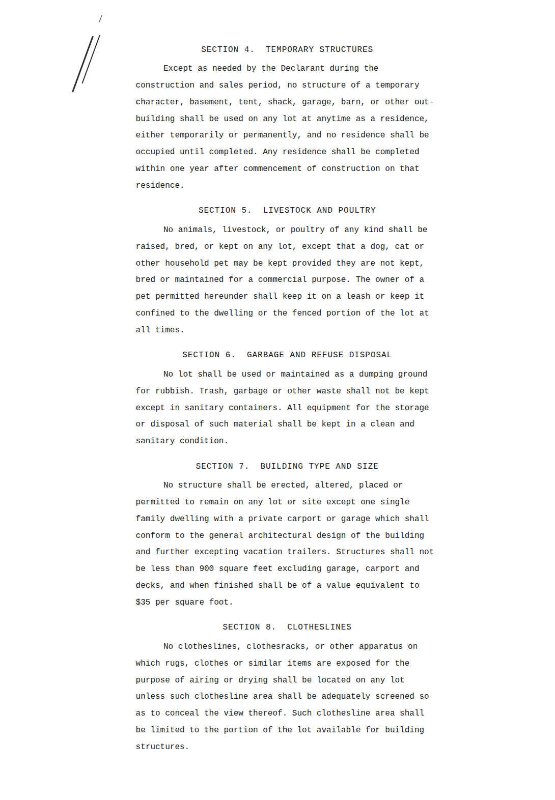SECTION 4. TEMPORARY STRUCTURES
Except as needed by the Declarant during the construction and sales period, no structure of a temporary character, basement, tent, shack, garage, barn, or other out-building shall be used on any lot at anytime as a residence, either temporarily or permanently, and no residence shall be occupied until completed. Any residence shall be completed within one year after commencement of construction on that residence.
SECTION 5. LIVESTOCK AND POULTRY
No animals, livestock, or poultry of any kind shall be raised, bred, or kept on any lot, except that a dog, cat or other household pet may be kept provided they are not kept, bred or maintained for a commercial purpose. The owner of a pet permitted hereunder shall keep it on a leash or keep it confined to the dwelling or the fenced portion of the lot at all times.
SECTION 6. GARBAGE AND REFUSE DISPOSAL
No lot shall be used or maintained as a dumping ground for rubbish. Trash, garbage or other waste shall not be kept except in sanitary containers. All equipment for the storage or disposal of such material shall be kept in a clean and sanitary condition.
SECTION 7. BUILDING TYPE AND SIZE
No structure shall be erected, altered, placed or permitted to remain on any lot or site except one single family dwelling with a private carport or garage which shall conform to the general architectural design of the building and further excepting vacation trailers. Structures shall not be less than 900 square feet excluding garage, carport and decks, and when finished shall be of a value equivalent to $35 per square foot.
SECTION 8. CLOTHESLINES
No clotheslines, clothesracks, or other apparatus on which rugs, clothes or similar items are exposed for the purpose of airing or drying shall be located on any lot unless such clothesline area shall be adequately screened so as to conceal the view thereof. Such clothesline area shall be limited to the portion of the lot available for building structures.